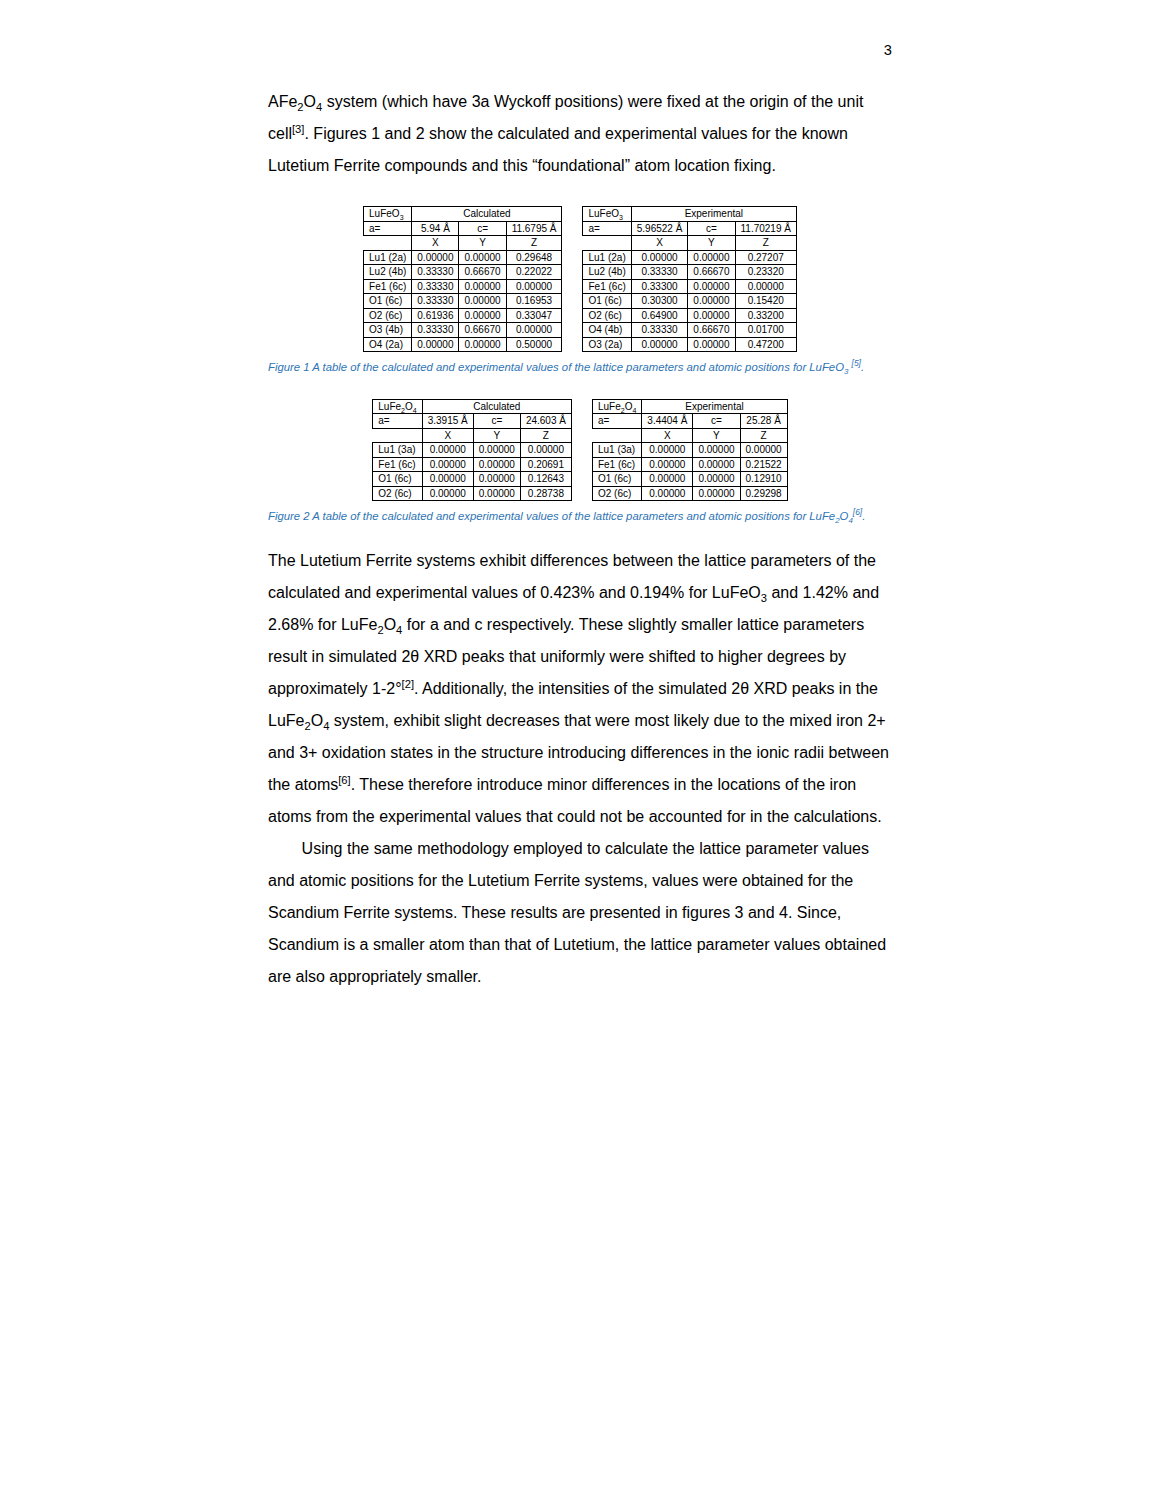3
AFe2O4 system (which have 3a Wyckoff positions) were fixed at the origin of the unit cell[3]. Figures 1 and 2 show the calculated and experimental values for the known Lutetium Ferrite compounds and this “foundational” atom location fixing.
| LuFeO 3 | Calculated | | LuFeO 3 | Experimental |
| a= | 5.94 Å | c= | 11.6795 Å | | a= | 5.96522 Å | c= | 11.70219 Å |
| | X | Y | Z | | | X | Y | Z |
| Lu1 (2a) | 0.00000 | 0.00000 | 0.29648 | | Lu1 (2a) | 0.00000 | 0.00000 | 0.27207 |
| Lu2 (4b) | 0.33330 | 0.66670 | 0.22022 | | Lu2 (4b) | 0.33330 | 0.66670 | 0.23320 |
| Fe1 (6c) | 0.33330 | 0.00000 | 0.00000 | | Fe1 (6c) | 0.33300 | 0.00000 | 0.00000 |
| O1 (6c) | 0.33330 | 0.00000 | 0.16953 | | O1 (6c) | 0.30300 | 0.00000 | 0.15420 |
| O2 (6c) | 0.61936 | 0.00000 | 0.33047 | | O2 (6c) | 0.64900 | 0.00000 | 0.33200 |
| O3 (4b) | 0.33330 | 0.66670 | 0.00000 | | O4 (4b) | 0.33330 | 0.66670 | 0.01700 |
| O4 (2a) | 0.00000 | 0.00000 | 0.50000 | | O3 (2a) | 0.00000 | 0.00000 | 0.47200 |
Figure 1 A table of the calculated and experimental values of the lattice parameters and atomic positions for LuFeO3 [5].
| LuFe 2 O 4 | Calculated | | LuFe 2 O 4 | Experimental |
| a= | 3.3915 Å | c= | 24.603 Å | | a= | 3.4404 Å | c= | 25.28 Å |
| | X | Y | Z | | | X | Y | Z |
| Lu1 (3a) | 0.00000 | 0.00000 | 0.00000 | | Lu1 (3a) | 0.00000 | 0.00000 | 0.00000 |
| Fe1 (6c) | 0.00000 | 0.00000 | 0.20691 | | Fe1 (6c) | 0.00000 | 0.00000 | 0.21522 |
| O1 (6c) | 0.00000 | 0.00000 | 0.12643 | | O1 (6c) | 0.00000 | 0.00000 | 0.12910 |
| O2 (6c) | 0.00000 | 0.00000 | 0.28738 | | O2 (6c) | 0.00000 | 0.00000 | 0.29298 |
Figure 2 A table of the calculated and experimental values of the lattice parameters and atomic positions for LuFe2O4[6].
The Lutetium Ferrite systems exhibit differences between the lattice parameters of the calculated and experimental values of 0.423% and 0.194% for LuFeO3 and 1.42% and 2.68% for LuFe2O4 for a and c respectively. These slightly smaller lattice parameters result in simulated 2θ XRD peaks that uniformly were shifted to higher degrees by approximately 1-2°[2]. Additionally, the intensities of the simulated 2θ XRD peaks in the LuFe2O4 system, exhibit slight decreases that were most likely due to the mixed iron 2+ and 3+ oxidation states in the structure introducing differences in the ionic radii between the atoms[6]. These therefore introduce minor differences in the locations of the iron atoms from the experimental values that could not be accounted for in the calculations.
Using the same methodology employed to calculate the lattice parameter values and atomic positions for the Lutetium Ferrite systems, values were obtained for the Scandium Ferrite systems. These results are presented in figures 3 and 4. Since, Scandium is a smaller atom than that of Lutetium, the lattice parameter values obtained are also appropriately smaller.